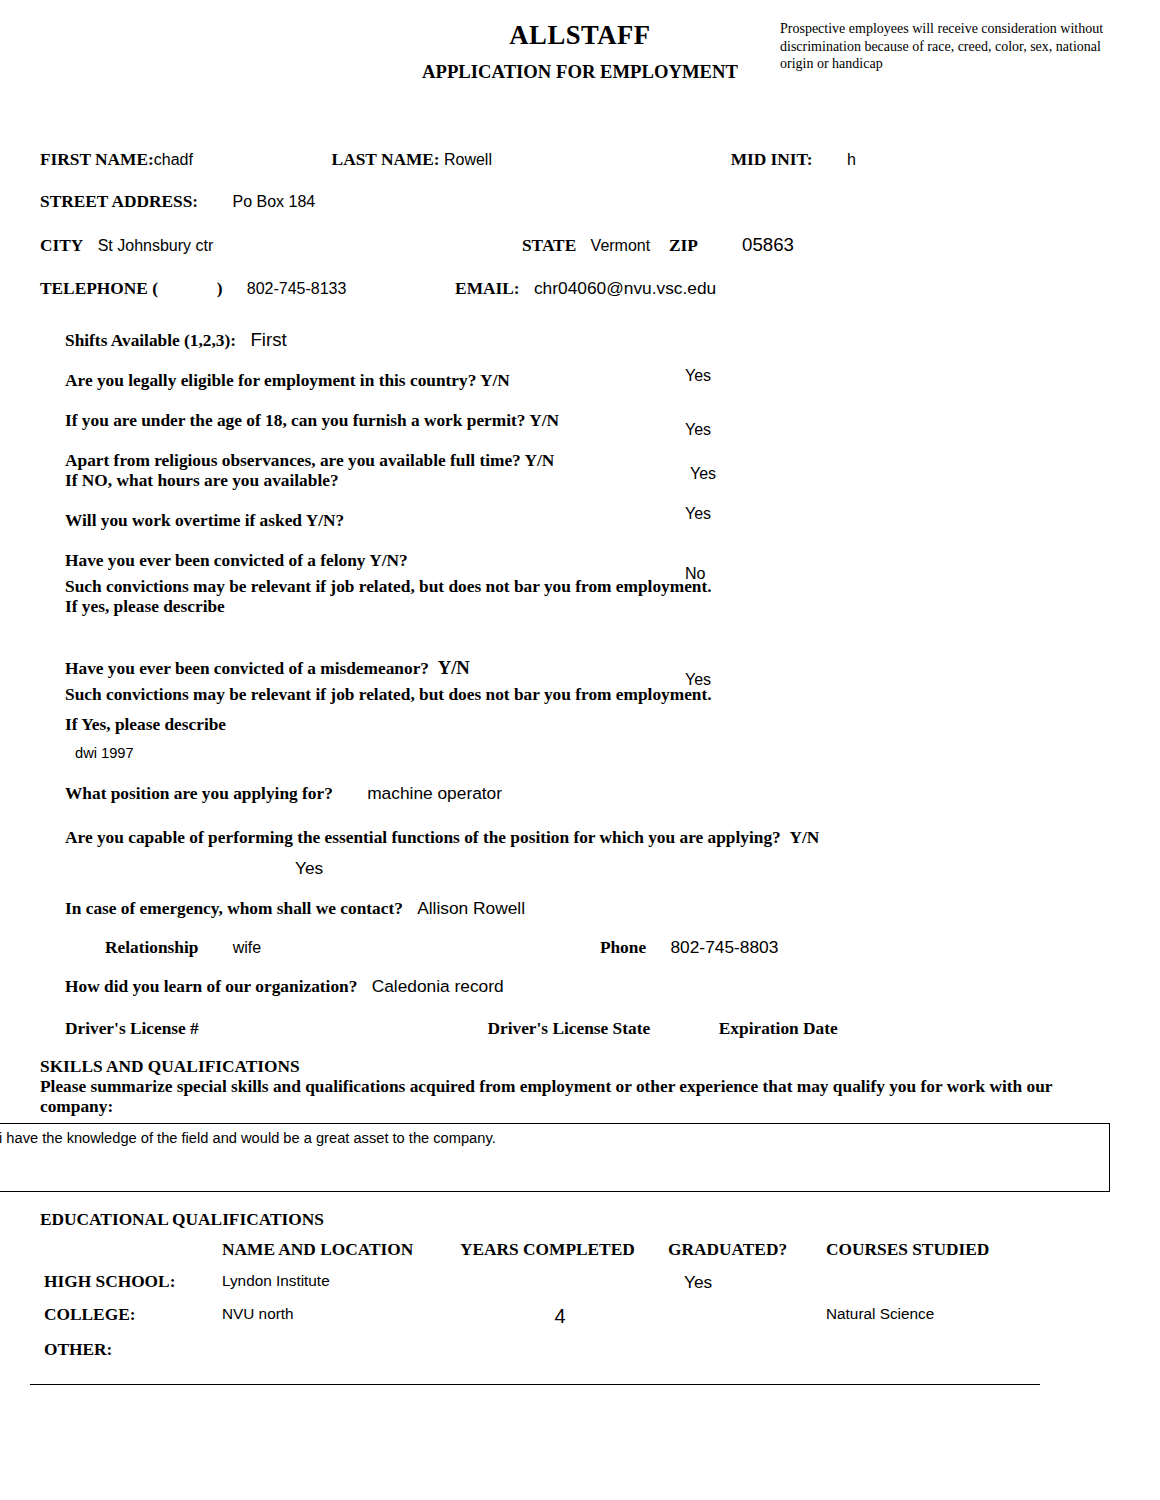Prospective employees will receive consideration without discrimination because of race, creed, color, sex, national origin or handicap
ALLSTAFF
APPLICATION FOR EMPLOYMENT
FIRST NAME: chadf LAST NAME: Rowell MID INIT: h
STREET ADDRESS: Po Box 184
CITY St Johnsbury ctr STATE Vermont ZIP 05863
TELEPHONE ( ) 802-745-8133 EMAIL: chr04060@nvu.vsc.edu
Shifts Available (1,2,3): First
Are you legally eligible for employment in this country? Y/N Yes
If you are under the age of 18, can you furnish a work permit? Y/N Yes
Apart from religious observances, are you available full time? Y/N
If NO, what hours are you available? Yes
Will you work overtime if asked Y/N? Yes
Have you ever been convicted of a felony Y/N? No
Such convictions may be relevant if job related, but does not bar you from employment.
If yes, please describe
Have you ever been convicted of a misdemeanor? Y/N Yes
Such convictions may be relevant if job related, but does not bar you from employment.
If Yes, please describe
dwi 1997
What position are you applying for? machine operator
Are you capable of performing the essential functions of the position for which you are applying? Y/N Yes
In case of emergency, whom shall we contact? Allison Rowell
Relationship wife Phone 802-745-8803
How did you learn of our organization? Caledonia record
Driver's License # Driver's License State Expiration Date
SKILLS AND QUALIFICATIONS
Please summarize special skills and qualifications acquired from employment or other experience that may qualify you for work with our company:
i have the knowledge of the field and would be a great asset to the company.
EDUCATIONAL QUALIFICATIONS
| | NAME AND LOCATION | YEARS COMPLETED | GRADUATED? | COURSES STUDIED |
| HIGH SCHOOL: | Lyndon Institute | | Yes | |
| COLLEGE: | NVU north | 4 | | Natural Science |
| OTHER: | | | | |